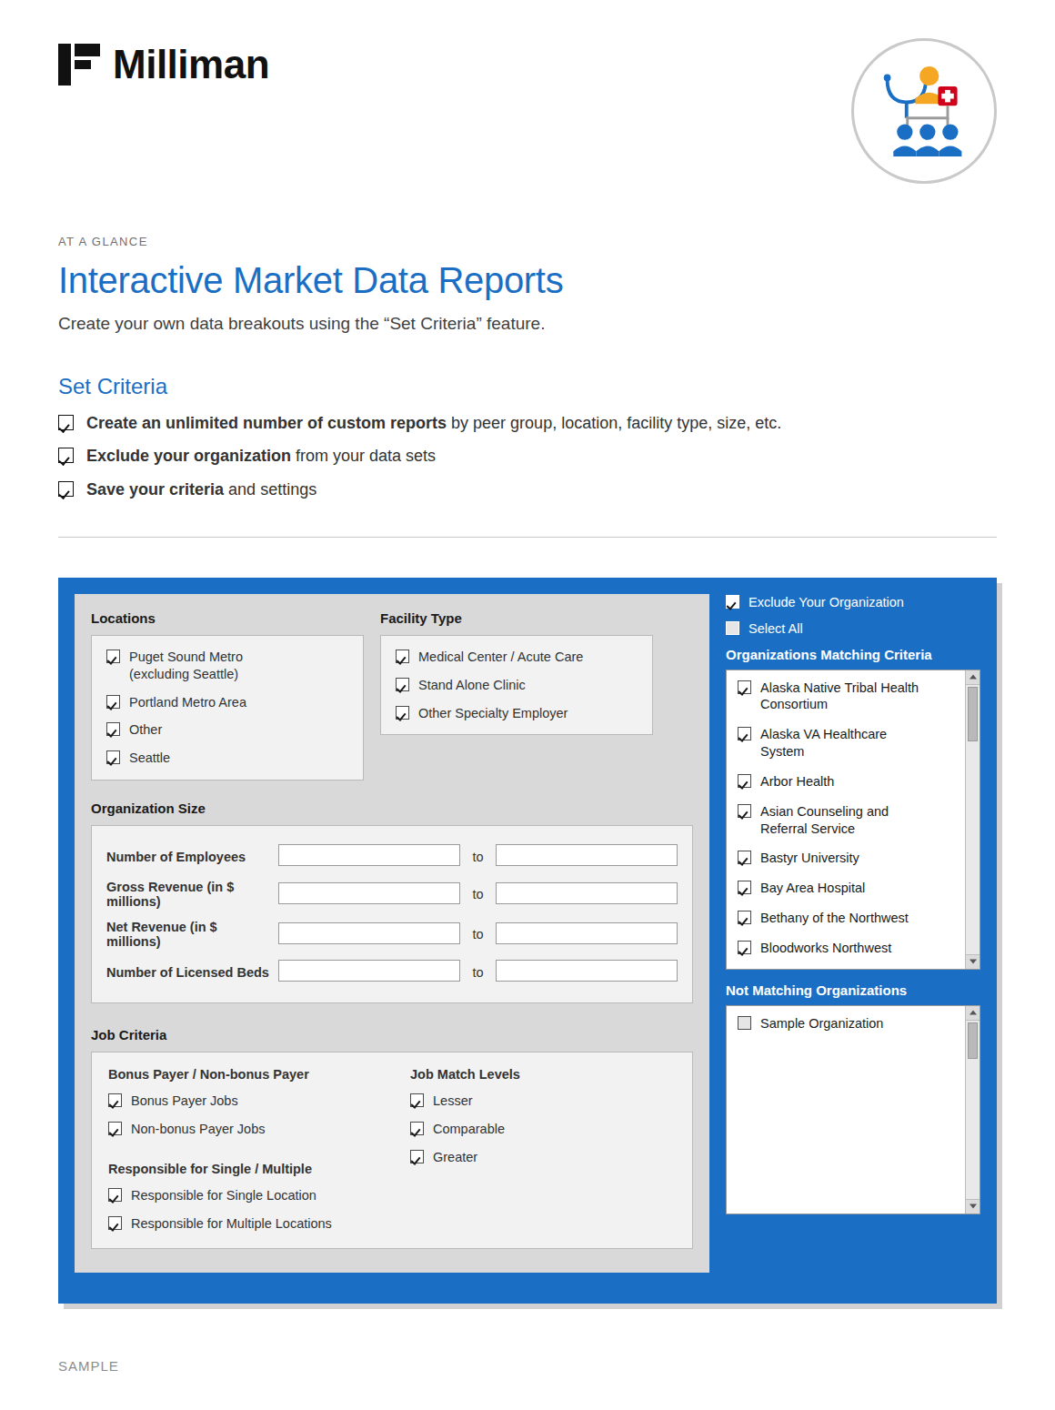Milliman
At a glance
Interactive Market Data Reports
Create your own data breakouts using the “Set Criteria” feature.
Set Criteria
Create an unlimited number of custom reports by peer group, location, facility type, size, etc.
Exclude your organization from your data sets
Save your criteria and settings
Locations
Puget Sound Metro
(excluding Seattle)
Portland Metro Area
Other
Seattle
Facility Type
Medical Center / Acute Care
Stand Alone Clinic
Other Specialty Employer
Organization Size
| Number of Employees | | to | |
| Gross Revenue (in $ millions) | | to | |
| Net Revenue (in $ millions) | | to | |
| Number of Licensed Beds | | to | |
Job Criteria
Bonus Payer / Non-bonus Payer
Bonus Payer Jobs
Non-bonus Payer Jobs
Responsible for Single / Multiple
Responsible for Single Location
Responsible for Multiple Locations
Job Match Levels
Lesser
Comparable
Greater
Exclude Your Organization
Select All
Organizations Matching Criteria
Alaska Native Tribal Health
Consortium
Alaska VA Healthcare
System
Arbor Health
Asian Counseling and
Referral Service
Bastyr University
Bay Area Hospital
Bethany of the Northwest
Bloodworks Northwest
Not Matching Organizations
Sample Organization
SAMPLE